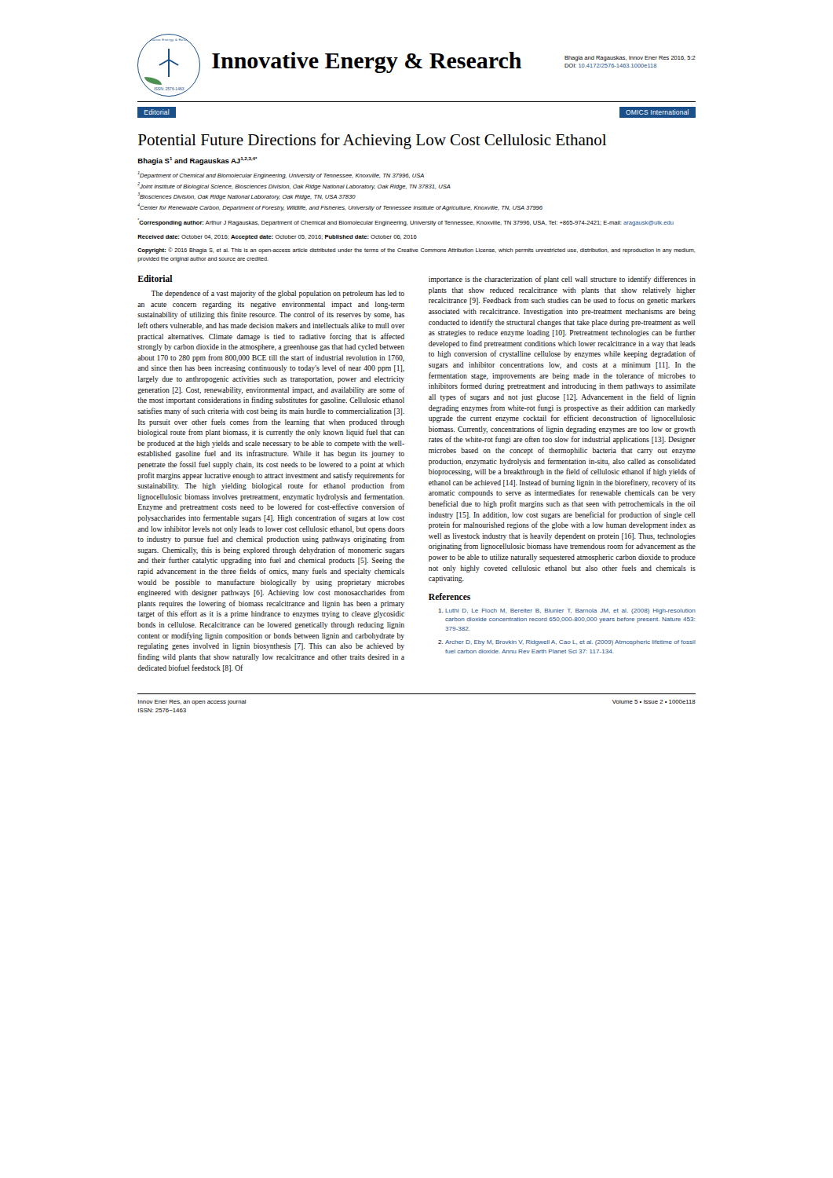Innovative Energy & Research
ISSN: 2576-1463
Innovative Energy & Research
Bhagia and Ragauskas, Innov Ener Res 2016, 5:2
DOI: 10.4172/2576-1463.1000e118
Editorial
OMICS International
Potential Future Directions for Achieving Low Cost Cellulosic Ethanol
Bhagia S1 and Ragauskas AJ1,2,3,4*
1Department of Chemical and Biomolecular Engineering, University of Tennessee, Knoxville, TN 37996, USA
2Joint Institute of Biological Science, Biosciences Division, Oak Ridge National Laboratory, Oak Ridge, TN 37831, USA
3Biosciences Division, Oak Ridge National Laboratory, Oak Ridge, TN, USA 37830
4Center for Renewable Carbon, Department of Forestry, Wildlife, and Fisheries, University of Tennessee Institute of Agriculture, Knoxville, TN, USA 37996
*Corresponding author: Arthur J Ragauskas, Department of Chemical and Biomolecular Engineering, University of Tennessee, Knoxville, TN 37996, USA, Tel: +865-974-2421; E-mail: aragausk@utk.edu
Received date: October 04, 2016; Accepted date: October 05, 2016; Published date: October 06, 2016
Copyright: © 2016 Bhagia S, et al. This is an open-access article distributed under the terms of the Creative Commons Attribution License, which permits unrestricted use, distribution, and reproduction in any medium, provided the original author and source are credited.
Editorial
The dependence of a vast majority of the global population on petroleum has led to an acute concern regarding its negative environmental impact and long-term sustainability of utilizing this finite resource. The control of its reserves by some, has left others vulnerable, and has made decision makers and intellectuals alike to mull over practical alternatives. Climate damage is tied to radiative forcing that is affected strongly by carbon dioxide in the atmosphere, a greenhouse gas that had cycled between about 170 to 280 ppm from 800,000 BCE till the start of industrial revolution in 1760, and since then has been increasing continuously to today's level of near 400 ppm [1], largely due to anthropogenic activities such as transportation, power and electricity generation [2]. Cost, renewability, environmental impact, and availability are some of the most important considerations in finding substitutes for gasoline. Cellulosic ethanol satisfies many of such criteria with cost being its main hurdle to commercialization [3]. Its pursuit over other fuels comes from the learning that when produced through biological route from plant biomass, it is currently the only known liquid fuel that can be produced at the high yields and scale necessary to be able to compete with the well-established gasoline fuel and its infrastructure. While it has begun its journey to penetrate the fossil fuel supply chain, its cost needs to be lowered to a point at which profit margins appear lucrative enough to attract investment and satisfy requirements for sustainability. The high yielding biological route for ethanol production from lignocellulosic biomass involves pretreatment, enzymatic hydrolysis and fermentation. Enzyme and pretreatment costs need to be lowered for cost-effective conversion of polysaccharides into fermentable sugars [4]. High concentration of sugars at low cost and low inhibitor levels not only leads to lower cost cellulosic ethanol, but opens doors to industry to pursue fuel and chemical production using pathways originating from sugars. Chemically, this is being explored through dehydration of monomeric sugars and their further catalytic upgrading into fuel and chemical products [5]. Seeing the rapid advancement in the three fields of omics, many fuels and specialty chemicals would be possible to manufacture biologically by using proprietary microbes engineered with designer pathways [6]. Achieving low cost monosaccharides from plants requires the lowering of biomass recalcitrance and lignin has been a primary target of this effort as it is a prime hindrance to enzymes trying to cleave glycosidic bonds in cellulose. Recalcitrance can be lowered genetically through reducing lignin content or modifying lignin composition or bonds between lignin and carbohydrate by regulating genes involved in lignin biosynthesis [7]. This can also be achieved by finding wild plants that show naturally low recalcitrance and other traits desired in a dedicated biofuel feedstock [8]. Of
importance is the characterization of plant cell wall structure to identify differences in plants that show reduced recalcitrance with plants that show relatively higher recalcitrance [9]. Feedback from such studies can be used to focus on genetic markers associated with recalcitrance. Investigation into pre-treatment mechanisms are being conducted to identify the structural changes that take place during pre-treatment as well as strategies to reduce enzyme loading [10]. Pretreatment technologies can be further developed to find pretreatment conditions which lower recalcitrance in a way that leads to high conversion of crystalline cellulose by enzymes while keeping degradation of sugars and inhibitor concentrations low, and costs at a minimum [11]. In the fermentation stage, improvements are being made in the tolerance of microbes to inhibitors formed during pretreatment and introducing in them pathways to assimilate all types of sugars and not just glucose [12]. Advancement in the field of lignin degrading enzymes from white-rot fungi is prospective as their addition can markedly upgrade the current enzyme cocktail for efficient deconstruction of lignocellulosic biomass. Currently, concentrations of lignin degrading enzymes are too low or growth rates of the white-rot fungi are often too slow for industrial applications [13]. Designer microbes based on the concept of thermophilic bacteria that carry out enzyme production, enzymatic hydrolysis and fermentation in-situ, also called as consolidated bioprocessing, will be a breakthrough in the field of cellulosic ethanol if high yields of ethanol can be achieved [14]. Instead of burning lignin in the biorefinery, recovery of its aromatic compounds to serve as intermediates for renewable chemicals can be very beneficial due to high profit margins such as that seen with petrochemicals in the oil industry [15]. In addition, low cost sugars are beneficial for production of single cell protein for malnourished regions of the globe with a low human development index as well as livestock industry that is heavily dependent on protein [16]. Thus, technologies originating from lignocellulosic biomass have tremendous room for advancement as the power to be able to utilize naturally sequestered atmospheric carbon dioxide to produce not only highly coveted cellulosic ethanol but also other fuels and chemicals is captivating.
References
Luthi D, Le Floch M, Bereiter B, Blunier T, Barnola JM, et al. (2008) High-resolution carbon dioxide concentration record 650,000-800,000 years before present. Nature 453: 379-382.
Archer D, Eby M, Brovkin V, Ridgwell A, Cao L, et al. (2009) Atmospheric lifetime of fossil fuel carbon dioxide. Annu Rev Earth Planet Sci 37: 117-134.
Innov Ener Res, an open access journal
ISSN: 2576−1463
Volume 5 • Issue 2 • 1000e118